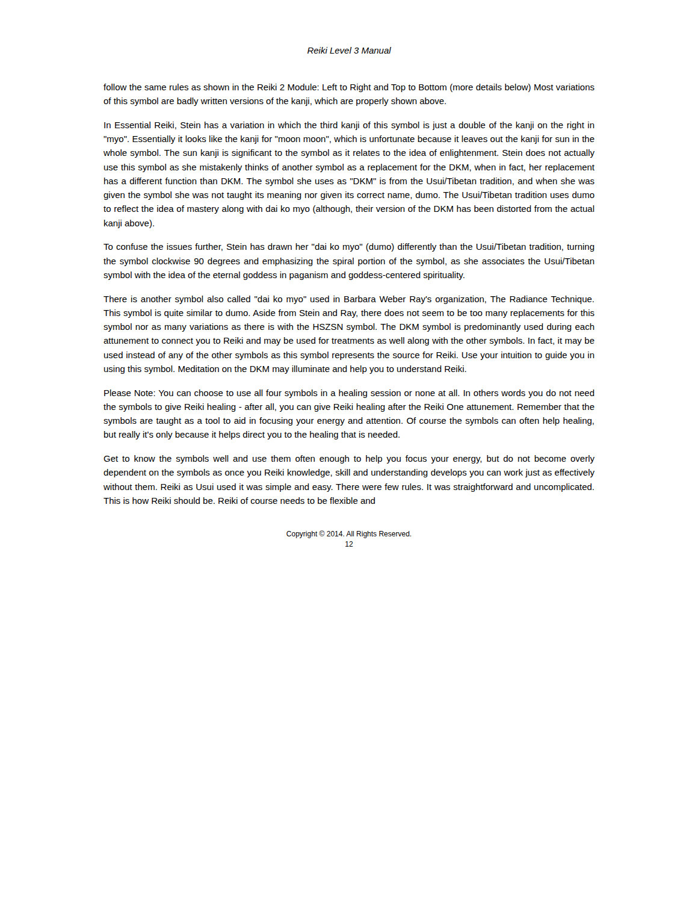Reiki Level 3 Manual
follow the same rules as shown in the Reiki 2 Module: Left to Right and Top to Bottom (more details below) Most variations of this symbol are badly written versions of the kanji, which are properly shown above.
In Essential Reiki, Stein has a variation in which the third kanji of this symbol is just a double of the kanji on the right in "myo". Essentially it looks like the kanji for "moon moon", which is unfortunate because it leaves out the kanji for sun in the whole symbol. The sun kanji is significant to the symbol as it relates to the idea of enlightenment. Stein does not actually use this symbol as she mistakenly thinks of another symbol as a replacement for the DKM, when in fact, her replacement has a different function than DKM. The symbol she uses as "DKM" is from the Usui/Tibetan tradition, and when she was given the symbol she was not taught its meaning nor given its correct name, dumo. The Usui/Tibetan tradition uses dumo to reflect the idea of mastery along with dai ko myo (although, their version of the DKM has been distorted from the actual kanji above).
To confuse the issues further, Stein has drawn her "dai ko myo" (dumo) differently than the Usui/Tibetan tradition, turning the symbol clockwise 90 degrees and emphasizing the spiral portion of the symbol, as she associates the Usui/Tibetan symbol with the idea of the eternal goddess in paganism and goddess-centered spirituality.
There is another symbol also called "dai ko myo" used in Barbara Weber Ray's organization, The Radiance Technique. This symbol is quite similar to dumo. Aside from Stein and Ray, there does not seem to be too many replacements for this symbol nor as many variations as there is with the HSZSN symbol. The DKM symbol is predominantly used during each attunement to connect you to Reiki and may be used for treatments as well along with the other symbols. In fact, it may be used instead of any of the other symbols as this symbol represents the source for Reiki. Use your intuition to guide you in using this symbol. Meditation on the DKM may illuminate and help you to understand Reiki.
Please Note: You can choose to use all four symbols in a healing session or none at all. In others words you do not need the symbols to give Reiki healing - after all, you can give Reiki healing after the Reiki One attunement. Remember that the symbols are taught as a tool to aid in focusing your energy and attention. Of course the symbols can often help healing, but really it's only because it helps direct you to the healing that is needed.
Get to know the symbols well and use them often enough to help you focus your energy, but do not become overly dependent on the symbols as once you Reiki knowledge, skill and understanding develops you can work just as effectively without them. Reiki as Usui used it was simple and easy. There were few rules. It was straightforward and uncomplicated. This is how Reiki should be. Reiki of course needs to be flexible and
Copyright © 2014. All Rights Reserved.
12